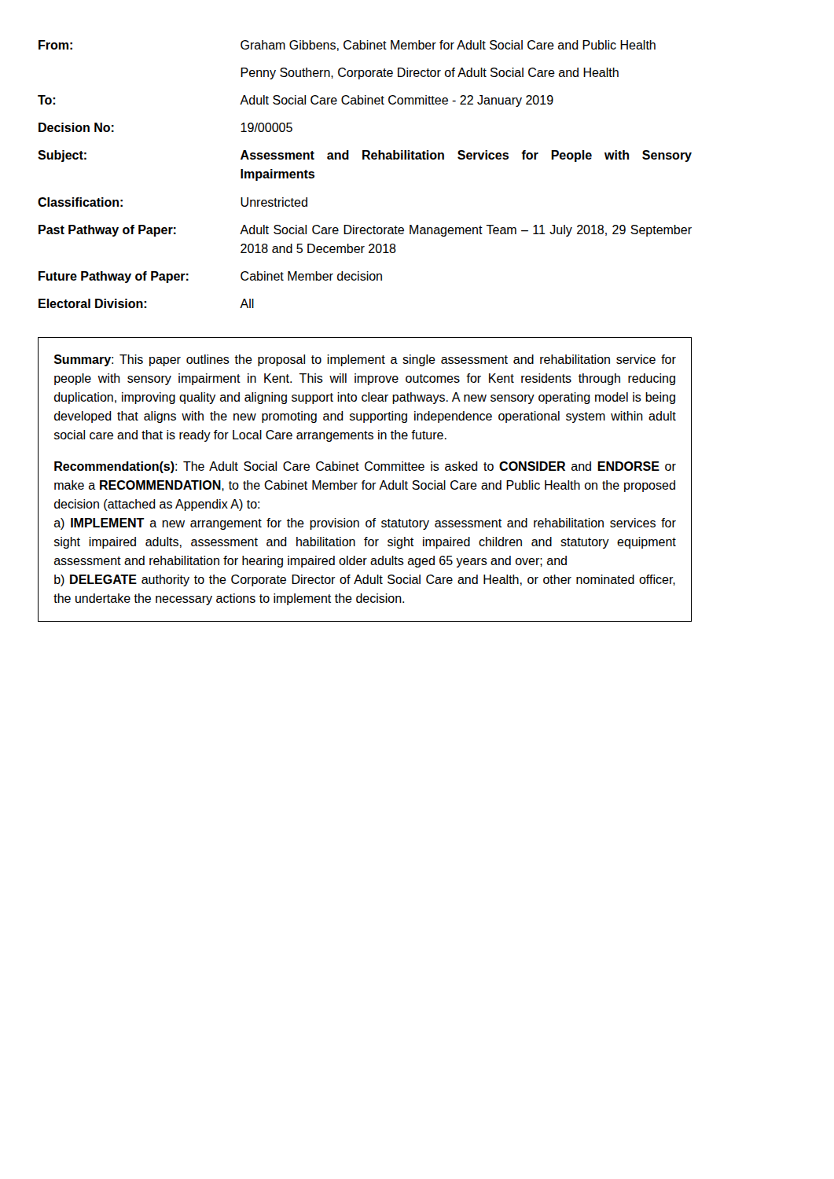| From: | Graham Gibbens, Cabinet Member for Adult Social Care and Public Health |
| | Penny Southern, Corporate Director of Adult Social Care and Health |
| To: | Adult Social Care Cabinet Committee - 22 January 2019 |
| Decision No: | 19/00005 |
| Subject: | Assessment and Rehabilitation Services for People with Sensory Impairments |
| Classification: | Unrestricted |
| Past Pathway of Paper: | Adult Social Care Directorate Management Team – 11 July 2018, 29 September 2018 and 5 December 2018 |
| Future Pathway of Paper: | Cabinet Member decision |
| Electoral Division: | All |
Summary: This paper outlines the proposal to implement a single assessment and rehabilitation service for people with sensory impairment in Kent. This will improve outcomes for Kent residents through reducing duplication, improving quality and aligning support into clear pathways. A new sensory operating model is being developed that aligns with the new promoting and supporting independence operational system within adult social care and that is ready for Local Care arrangements in the future.
Recommendation(s): The Adult Social Care Cabinet Committee is asked to CONSIDER and ENDORSE or make a RECOMMENDATION, to the Cabinet Member for Adult Social Care and Public Health on the proposed decision (attached as Appendix A) to:
a) IMPLEMENT a new arrangement for the provision of statutory assessment and rehabilitation services for sight impaired adults, assessment and habilitation for sight impaired children and statutory equipment assessment and rehabilitation for hearing impaired older adults aged 65 years and over; and
b) DELEGATE authority to the Corporate Director of Adult Social Care and Health, or other nominated officer, the undertake the necessary actions to implement the decision.